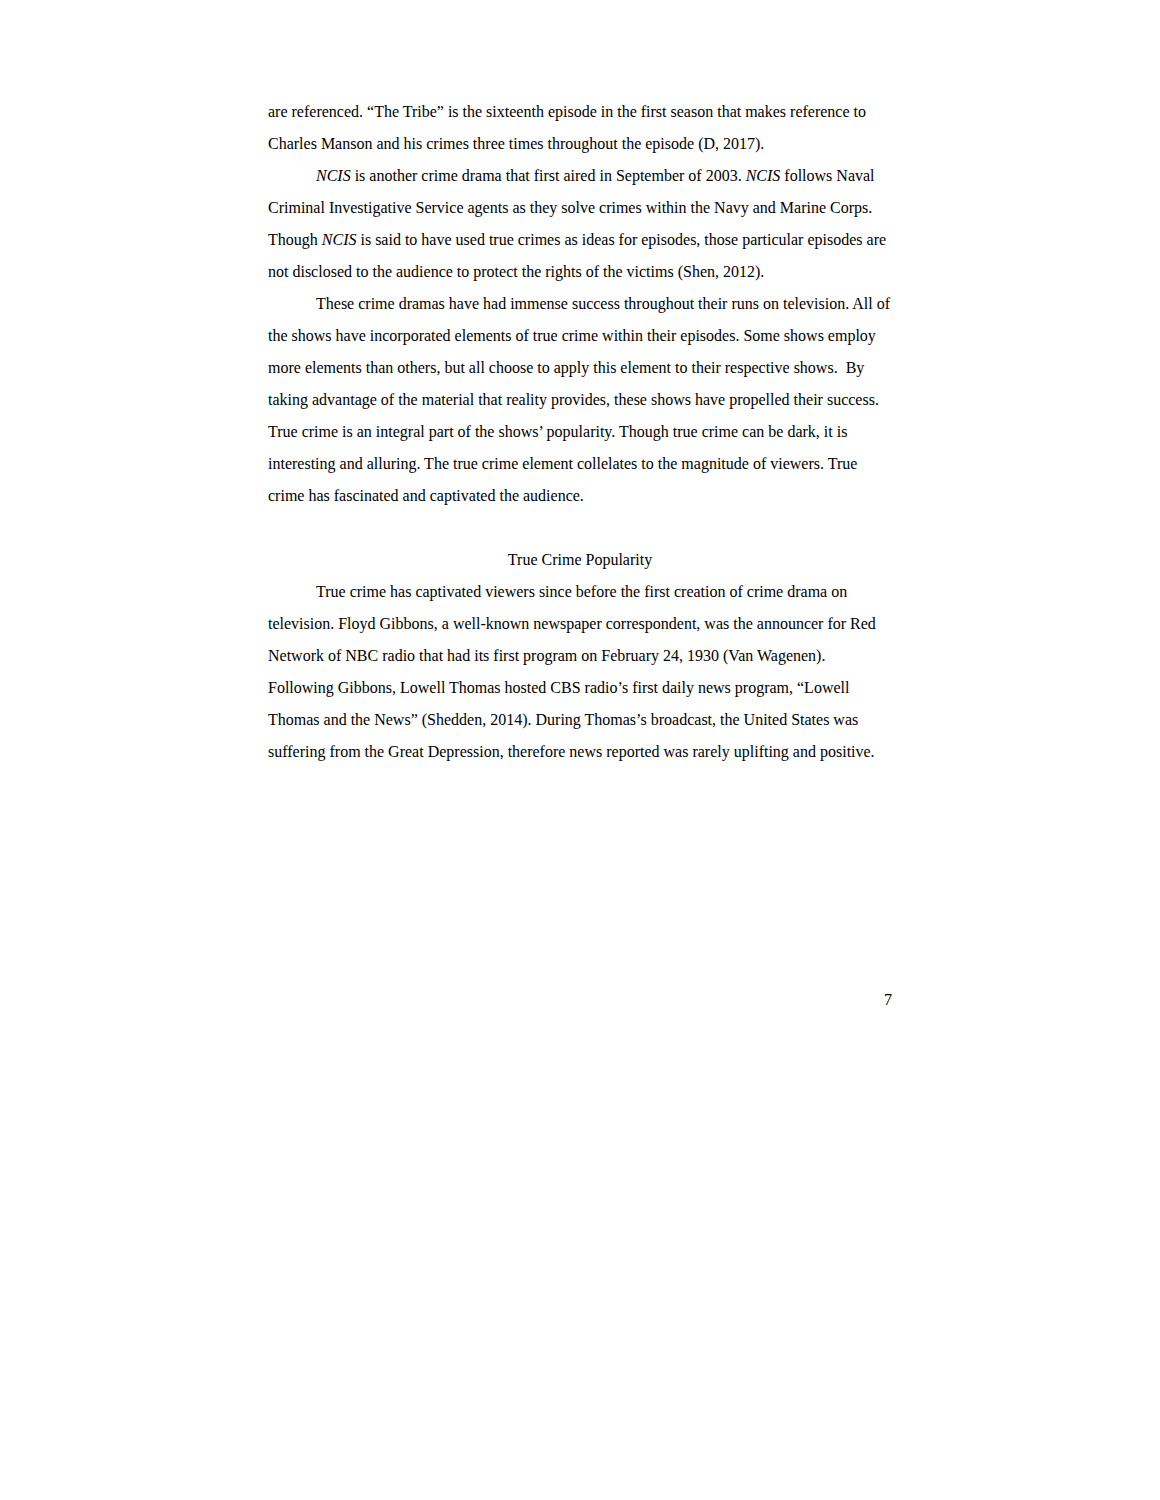are referenced. “The Tribe” is the sixteenth episode in the first season that makes reference to Charles Manson and his crimes three times throughout the episode (D, 2017).
NCIS is another crime drama that first aired in September of 2003. NCIS follows Naval Criminal Investigative Service agents as they solve crimes within the Navy and Marine Corps. Though NCIS is said to have used true crimes as ideas for episodes, those particular episodes are not disclosed to the audience to protect the rights of the victims (Shen, 2012).
These crime dramas have had immense success throughout their runs on television. All of the shows have incorporated elements of true crime within their episodes. Some shows employ more elements than others, but all choose to apply this element to their respective shows. By taking advantage of the material that reality provides, these shows have propelled their success. True crime is an integral part of the shows’ popularity. Though true crime can be dark, it is interesting and alluring. The true crime element collelates to the magnitude of viewers. True crime has fascinated and captivated the audience.
True Crime Popularity
True crime has captivated viewers since before the first creation of crime drama on television. Floyd Gibbons, a well-known newspaper correspondent, was the announcer for Red Network of NBC radio that had its first program on February 24, 1930 (Van Wagenen). Following Gibbons, Lowell Thomas hosted CBS radio’s first daily news program, “Lowell Thomas and the News” (Shedden, 2014). During Thomas’s broadcast, the United States was suffering from the Great Depression, therefore news reported was rarely uplifting and positive.
7